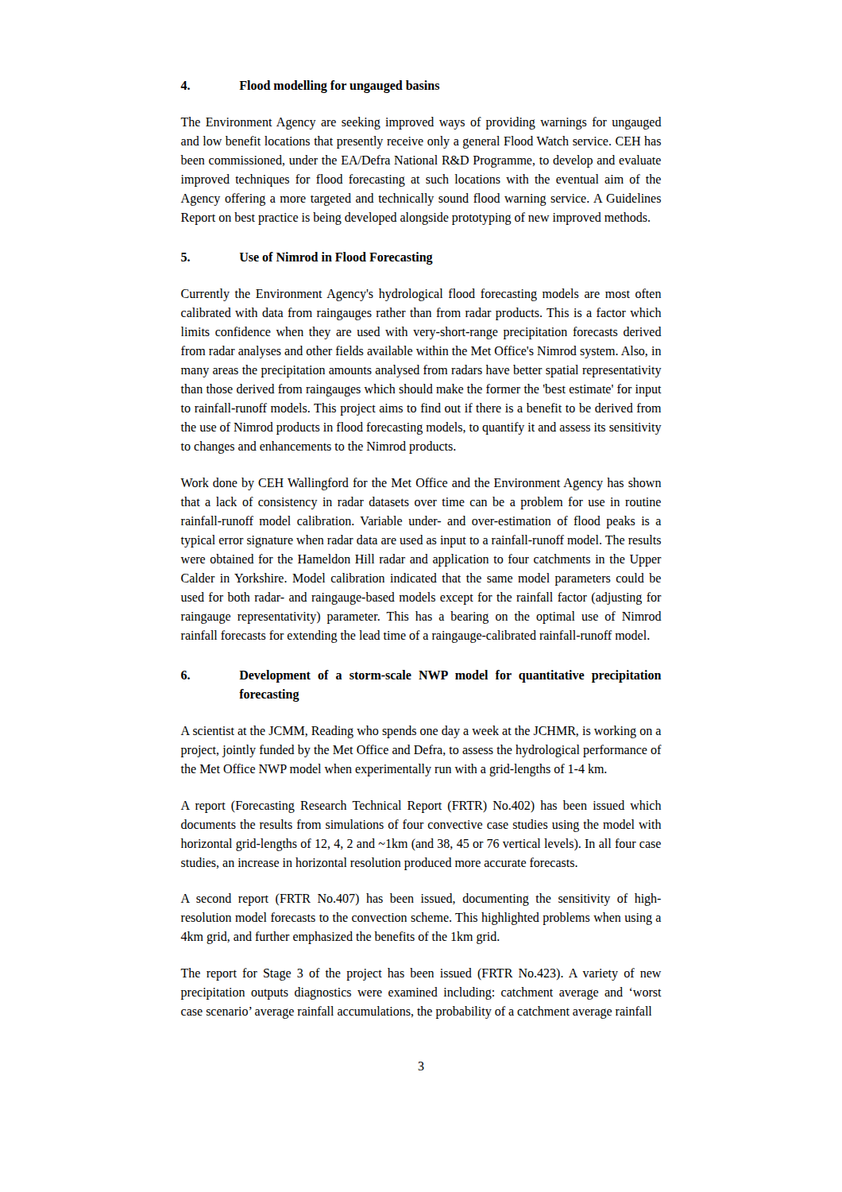4.
Flood modelling for ungauged basins
The Environment Agency are seeking improved ways of providing warnings for ungauged and low benefit locations that presently receive only a general Flood Watch service. CEH has been commissioned, under the EA/Defra National R&D Programme, to develop and evaluate improved techniques for flood forecasting at such locations with the eventual aim of the Agency offering a more targeted and technically sound flood warning service. A Guidelines Report on best practice is being developed alongside prototyping of new improved methods.
5.
Use of Nimrod in Flood Forecasting
Currently the Environment Agency's hydrological flood forecasting models are most often calibrated with data from raingauges rather than from radar products. This is a factor which limits confidence when they are used with very-short-range precipitation forecasts derived from radar analyses and other fields available within the Met Office's Nimrod system. Also, in many areas the precipitation amounts analysed from radars have better spatial representativity than those derived from raingauges which should make the former the 'best estimate' for input to rainfall-runoff models. This project aims to find out if there is a benefit to be derived from the use of Nimrod products in flood forecasting models, to quantify it and assess its sensitivity to changes and enhancements to the Nimrod products.
Work done by CEH Wallingford for the Met Office and the Environment Agency has shown that a lack of consistency in radar datasets over time can be a problem for use in routine rainfall-runoff model calibration. Variable under- and over-estimation of flood peaks is a typical error signature when radar data are used as input to a rainfall-runoff model. The results were obtained for the Hameldon Hill radar and application to four catchments in the Upper Calder in Yorkshire. Model calibration indicated that the same model parameters could be used for both radar- and raingauge-based models except for the rainfall factor (adjusting for raingauge representativity) parameter. This has a bearing on the optimal use of Nimrod rainfall forecasts for extending the lead time of a raingauge-calibrated rainfall-runoff model.
6.
Development of a storm-scale NWP model for quantitative precipitation forecasting
A scientist at the JCMM, Reading who spends one day a week at the JCHMR, is working on a project, jointly funded by the Met Office and Defra, to assess the hydrological performance of the Met Office NWP model when experimentally run with a grid-lengths of 1-4 km.
A report (Forecasting Research Technical Report (FRTR) No.402) has been issued which documents the results from simulations of four convective case studies using the model with horizontal grid-lengths of 12, 4, 2 and ~1km (and 38, 45 or 76 vertical levels). In all four case studies, an increase in horizontal resolution produced more accurate forecasts.
A second report (FRTR No.407) has been issued, documenting the sensitivity of high-resolution model forecasts to the convection scheme. This highlighted problems when using a 4km grid, and further emphasized the benefits of the 1km grid.
The report for Stage 3 of the project has been issued (FRTR No.423). A variety of new precipitation outputs diagnostics were examined including: catchment average and ‘worst case scenario’ average rainfall accumulations, the probability of a catchment average rainfall
3